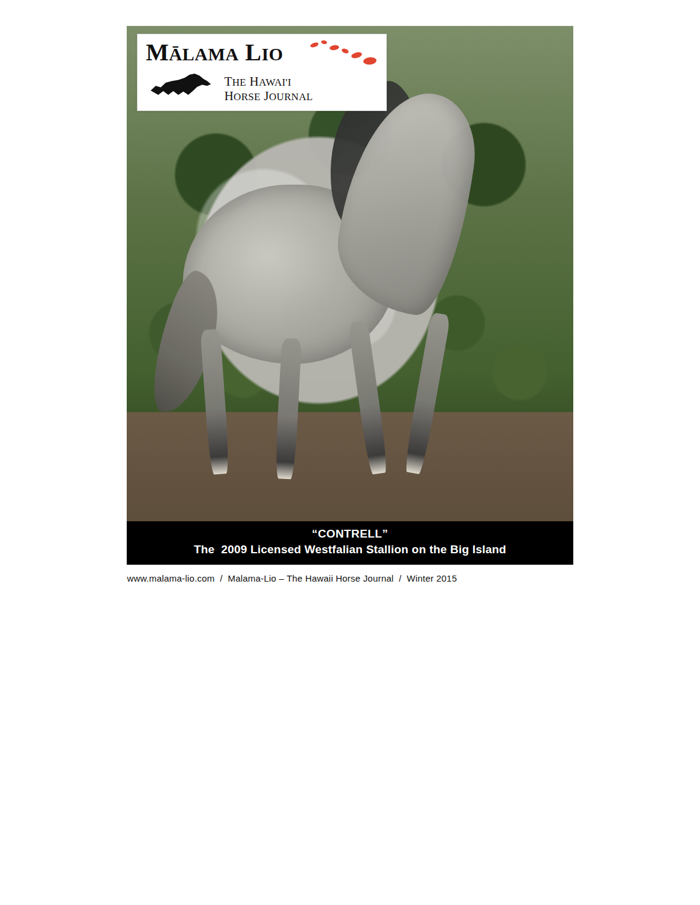MĀLAMA LIO
THE HAWAI'I HORSE JOURNAL
“CONTRELL”
The 2009 Licensed Westfalian Stallion on the Big Island
www.malama-lio.com / Malama-Lio – The Hawaii Horse Journal / Winter 2015